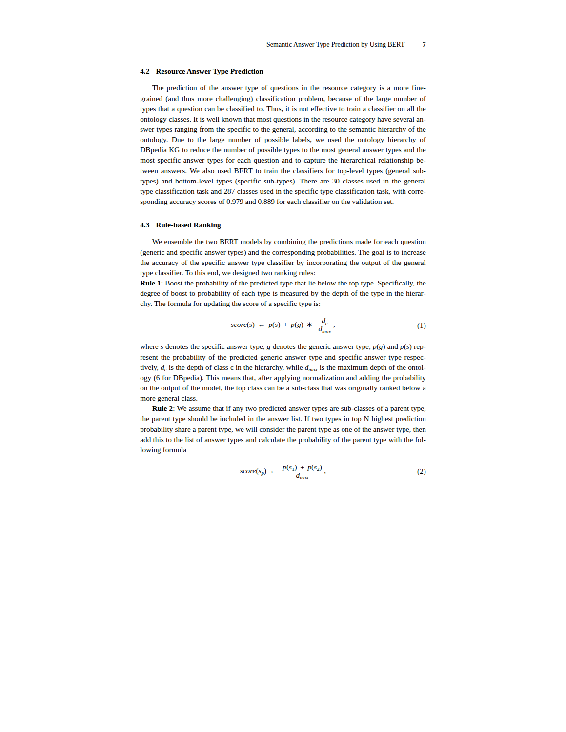Semantic Answer Type Prediction by Using BERT 7
4.2 Resource Answer Type Prediction
The prediction of the answer type of questions in the resource category is a more fine-grained (and thus more challenging) classification problem, because of the large number of types that a question can be classified to. Thus, it is not effective to train a classifier on all the ontology classes. It is well known that most questions in the resource category have several answer types ranging from the specific to the general, according to the semantic hierarchy of the ontology. Due to the large number of possible labels, we used the ontology hierarchy of DBpedia KG to reduce the number of possible types to the most general answer types and the most specific answer types for each question and to capture the hierarchical relationship between answers. We also used BERT to train the classifiers for top-level types (general sub-types) and bottom-level types (specific sub-types). There are 30 classes used in the general type classification task and 287 classes used in the specific type classification task, with corresponding accuracy scores of 0.979 and 0.889 for each classifier on the validation set.
4.3 Rule-based Ranking
We ensemble the two BERT models by combining the predictions made for each question (generic and specific answer types) and the corresponding probabilities. The goal is to increase the accuracy of the specific answer type classifier by incorporating the output of the general type classifier. To this end, we designed two ranking rules:
Rule 1: Boost the probability of the predicted type that lie below the top type. Specifically, the degree of boost to probability of each type is measured by the depth of the type in the hierarchy. The formula for updating the score of a specific type is:
score(s) ← p(s) + p(g) ∗ dc dmax,
(1)
where s denotes the specific answer type, g denotes the generic answer type, p(g) and p(s) represent the probability of the predicted generic answer type and specific answer type respectively, dc is the depth of class c in the hierarchy, while dmax is the maximum depth of the ontology (6 for DBpedia). This means that, after applying normalization and adding the probability on the output of the model, the top class can be a sub-class that was originally ranked below a more general class.
Rule 2: We assume that if any two predicted answer types are sub-classes of a parent type, the parent type should be included in the answer list. If two types in top N highest prediction probability share a parent type, we will consider the parent type as one of the answer type, then add this to the list of answer types and calculate the probability of the parent type with the following formula
score(sp) ← p(s1) + p(s2) dmax,
(2)